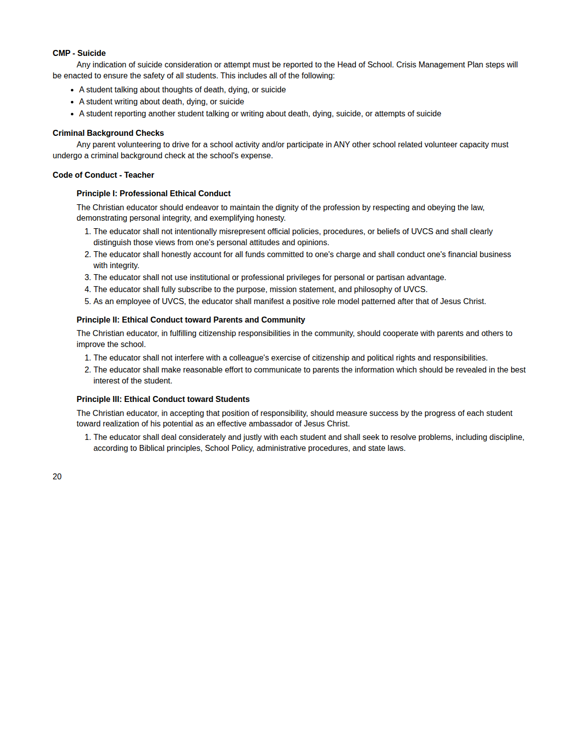CMP - Suicide
Any indication of suicide consideration or attempt must be reported to the Head of School. Crisis Management Plan steps will be enacted to ensure the safety of all students. This includes all of the following:
A student talking about thoughts of death, dying, or suicide
A student writing about death, dying, or suicide
A student reporting another student talking or writing about death, dying, suicide, or attempts of suicide
Criminal Background Checks
Any parent volunteering to drive for a school activity and/or participate in ANY other school related volunteer capacity must undergo a criminal background check at the school's expense.
Code of Conduct - Teacher
Principle I: Professional Ethical Conduct
The Christian educator should endeavor to maintain the dignity of the profession by respecting and obeying the law, demonstrating personal integrity, and exemplifying honesty.
The educator shall not intentionally misrepresent official policies, procedures, or beliefs of UVCS and shall clearly distinguish those views from one's personal attitudes and opinions.
The educator shall honestly account for all funds committed to one's charge and shall conduct one's financial business with integrity.
The educator shall not use institutional or professional privileges for personal or partisan advantage.
The educator shall fully subscribe to the purpose, mission statement, and philosophy of UVCS.
As an employee of UVCS, the educator shall manifest a positive role model patterned after that of Jesus Christ.
Principle II: Ethical Conduct toward Parents and Community
The Christian educator, in fulfilling citizenship responsibilities in the community, should cooperate with parents and others to improve the school.
The educator shall not interfere with a colleague's exercise of citizenship and political rights and responsibilities.
The educator shall make reasonable effort to communicate to parents the information which should be revealed in the best interest of the student.
Principle III: Ethical Conduct toward Students
The Christian educator, in accepting that position of responsibility, should measure success by the progress of each student toward realization of his potential as an effective ambassador of Jesus Christ.
The educator shall deal considerately and justly with each student and shall seek to resolve problems, including discipline, according to Biblical principles, School Policy, administrative procedures, and state laws.
20